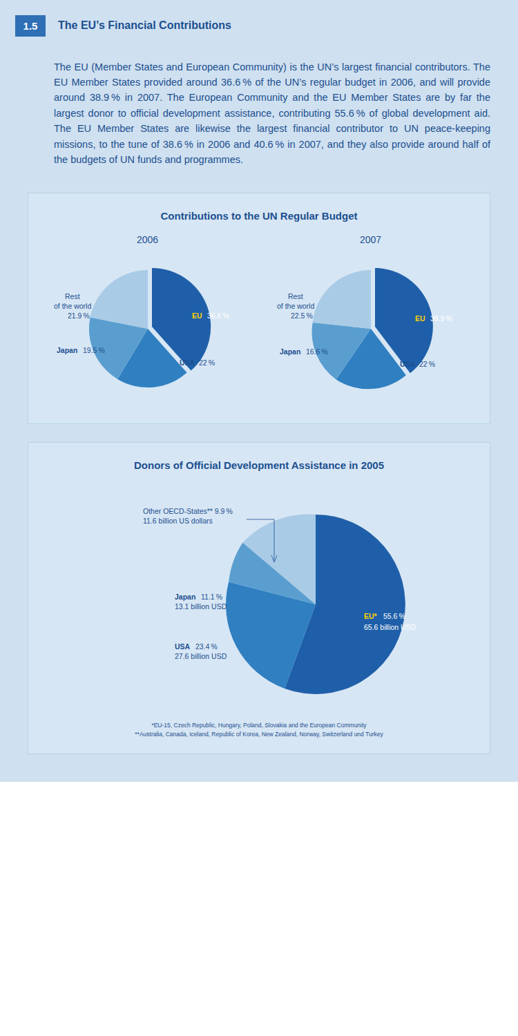1.5
The EU’s Financial Contributions
The EU (Member States and European Community) is the UN’s largest financial contributors. The EU Member States provided around 36.6 % of the UN’s regular budget in 2006, and will provide around 38.9 % in 2007. The European Community and the EU Member States are by far the largest donor to official development assistance, contributing 55.6 % of global development aid. The EU Member States are likewise the largest financial contributor to UN peace-keeping missions, to the tune of 38.6 % in 2006 and 40.6 % in 2007, and they also provide around half of the budgets of UN funds and programmes.
Contributions to the UN Regular Budget
2006
EU 36.6 % USA 22 % Japan 19.5 % Rest of the world 21.9 %
2007
EU 38.9 % USA 22 % Japan 16.6 % Rest of the world 22.5 %
Donors of Official Development Assistance in 2005
EU* 55.6 % 65.6 billion USD USA 23.4 % 27.6 billion USD Japan 11.1 % 13.1 billion USD Other OECD-States** 9.9 % 11.6 billion US dollars
*EU-15, Czech Republic, Hungary, Poland, Slovakia and the European Community
**Australia, Canada, Iceland, Republic of Korea, New Zealand, Norway, Switzerland und Turkey